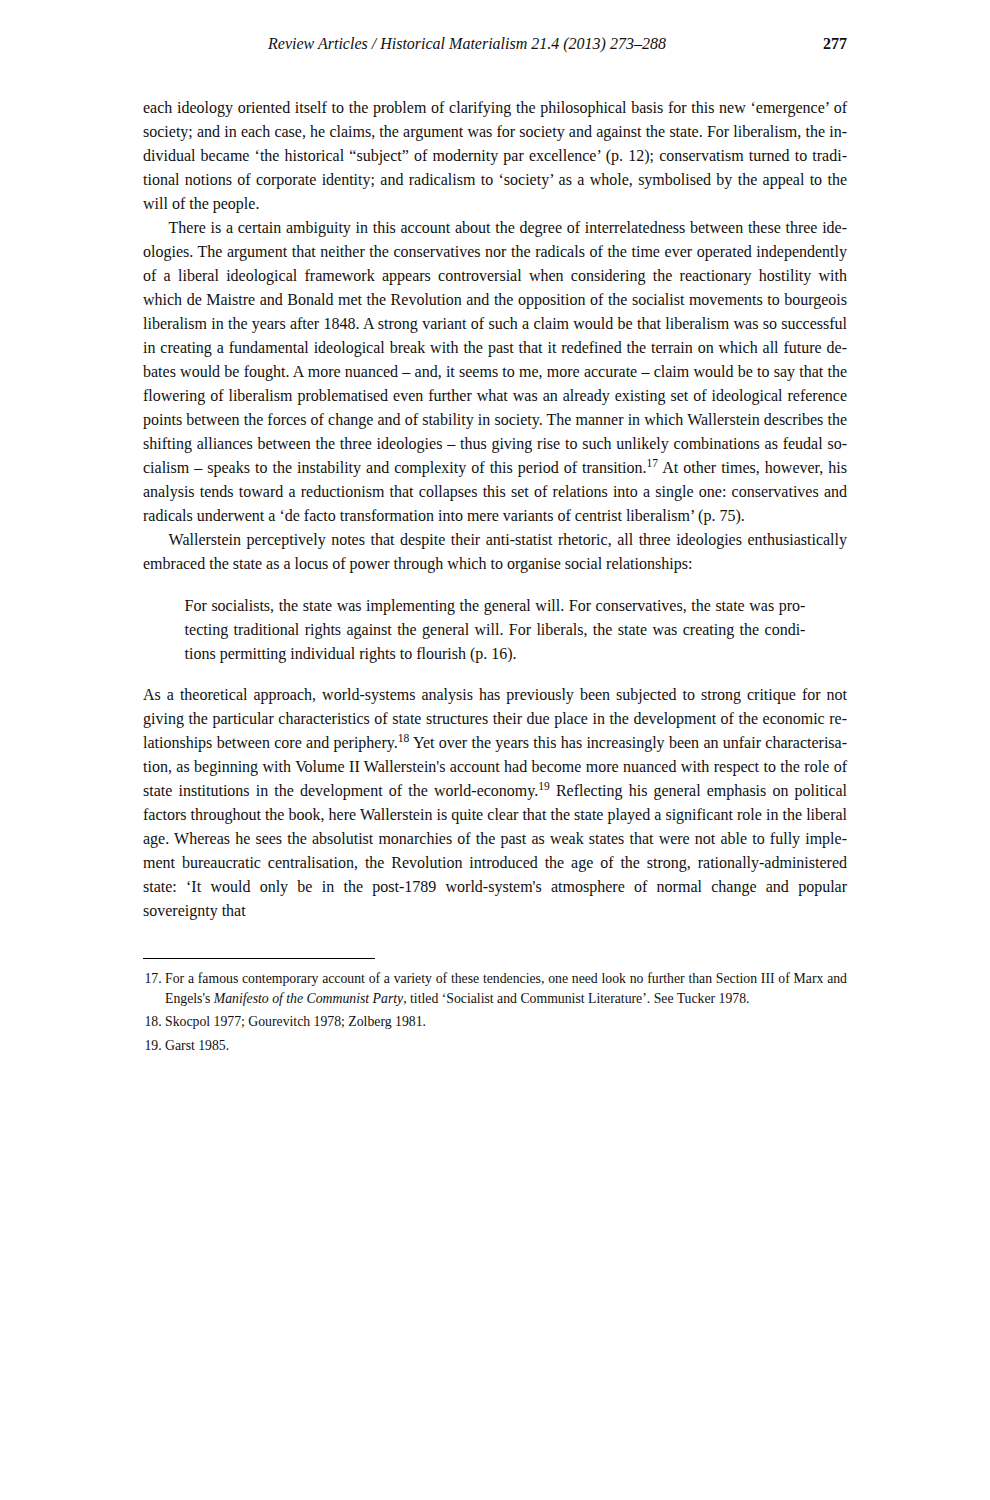Review Articles / Historical Materialism 21.4 (2013) 273–288 277
each ideology oriented itself to the problem of clarifying the philosophical basis for this new ‘emergence’ of society; and in each case, he claims, the argument was for society and against the state. For liberalism, the individual became ‘the historical “subject” of modernity par excellence’ (p. 12); conservatism turned to traditional notions of corporate identity; and radicalism to ‘society’ as a whole, symbolised by the appeal to the will of the people.
There is a certain ambiguity in this account about the degree of interrelatedness between these three ideologies. The argument that neither the conservatives nor the radicals of the time ever operated independently of a liberal ideological framework appears controversial when considering the reactionary hostility with which de Maistre and Bonald met the Revolution and the opposition of the socialist movements to bourgeois liberalism in the years after 1848. A strong variant of such a claim would be that liberalism was so successful in creating a fundamental ideological break with the past that it redefined the terrain on which all future debates would be fought. A more nuanced – and, it seems to me, more accurate – claim would be to say that the flowering of liberalism problematised even further what was an already existing set of ideological reference points between the forces of change and of stability in society. The manner in which Wallerstein describes the shifting alliances between the three ideologies – thus giving rise to such unlikely combinations as feudal socialism – speaks to the instability and complexity of this period of transition.17 At other times, however, his analysis tends toward a reductionism that collapses this set of relations into a single one: conservatives and radicals underwent a ‘de facto transformation into mere variants of centrist liberalism’ (p. 75).
Wallerstein perceptively notes that despite their anti-statist rhetoric, all three ideologies enthusiastically embraced the state as a locus of power through which to organise social relationships:
For socialists, the state was implementing the general will. For conservatives, the state was protecting traditional rights against the general will. For liberals, the state was creating the conditions permitting individual rights to flourish (p. 16).
As a theoretical approach, world-systems analysis has previously been subjected to strong critique for not giving the particular characteristics of state structures their due place in the development of the economic relationships between core and periphery.18 Yet over the years this has increasingly been an unfair characterisation, as beginning with Volume II Wallerstein's account had become more nuanced with respect to the role of state institutions in the development of the world-economy.19 Reflecting his general emphasis on political factors throughout the book, here Wallerstein is quite clear that the state played a significant role in the liberal age. Whereas he sees the absolutist monarchies of the past as weak states that were not able to fully implement bureaucratic centralisation, the Revolution introduced the age of the strong, rationally-administered state: ‘It would only be in the post-1789 world-system's atmosphere of normal change and popular sovereignty that
For a famous contemporary account of a variety of these tendencies, one need look no further than Section III of Marx and Engels's Manifesto of the Communist Party, titled ‘Socialist and Communist Literature’. See Tucker 1978.
Skocpol 1977; Gourevitch 1978; Zolberg 1981.
Garst 1985.